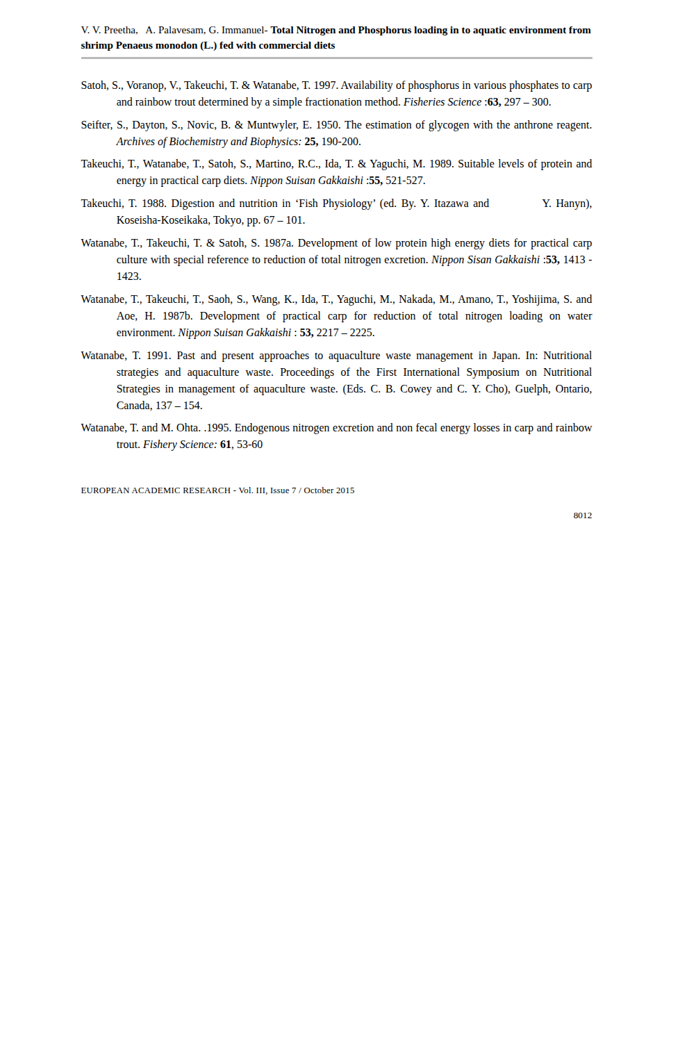V. V. Preetha, A. Palavesam, G. Immanuel- Total Nitrogen and Phosphorus loading in to aquatic environment from shrimp Penaeus monodon (L.) fed with commercial diets
Satoh, S., Voranop, V., Takeuchi, T. & Watanabe, T. 1997. Availability of phosphorus in various phosphates to carp and rainbow trout determined by a simple fractionation method. Fisheries Science :63, 297 – 300.
Seifter, S., Dayton, S., Novic, B. & Muntwyler, E. 1950. The estimation of glycogen with the anthrone reagent. Archives of Biochemistry and Biophysics: 25, 190-200.
Takeuchi, T., Watanabe, T., Satoh, S., Martino, R.C., Ida, T. & Yaguchi, M. 1989. Suitable levels of protein and energy in practical carp diets. Nippon Suisan Gakkaishi :55, 521-527.
Takeuchi, T. 1988. Digestion and nutrition in ‘Fish Physiology’ (ed. By. Y. Itazawa and Y. Hanyn), Koseisha-Koseikaka, Tokyo, pp. 67 – 101.
Watanabe, T., Takeuchi, T. & Satoh, S. 1987a. Development of low protein high energy diets for practical carp culture with special reference to reduction of total nitrogen excretion. Nippon Sisan Gakkaishi :53, 1413 - 1423.
Watanabe, T., Takeuchi, T., Saoh, S., Wang, K., Ida, T., Yaguchi, M., Nakada, M., Amano, T., Yoshijima, S. and Aoe, H. 1987b. Development of practical carp for reduction of total nitrogen loading on water environment. Nippon Suisan Gakkaishi : 53, 2217 – 2225.
Watanabe, T. 1991. Past and present approaches to aquaculture waste management in Japan. In: Nutritional strategies and aquaculture waste. Proceedings of the First International Symposium on Nutritional Strategies in management of aquaculture waste. (Eds. C. B. Cowey and C. Y. Cho), Guelph, Ontario, Canada, 137 – 154.
Watanabe, T. and M. Ohta. .1995. Endogenous nitrogen excretion and non fecal energy losses in carp and rainbow trout. Fishery Science: 61, 53-60
EUROPEAN ACADEMIC RESEARCH - Vol. III, Issue 7 / October 2015
8012